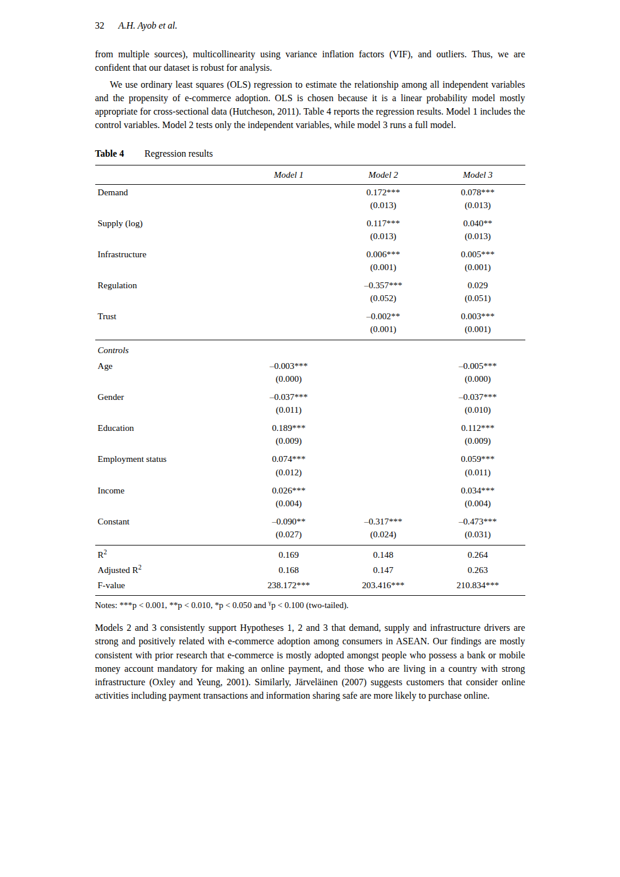32 A.H. Ayob et al.
from multiple sources), multicollinearity using variance inflation factors (VIF), and outliers. Thus, we are confident that our dataset is robust for analysis.
We use ordinary least squares (OLS) regression to estimate the relationship among all independent variables and the propensity of e-commerce adoption. OLS is chosen because it is a linear probability model mostly appropriate for cross-sectional data (Hutcheson, 2011). Table 4 reports the regression results. Model 1 includes the control variables. Model 2 tests only the independent variables, while model 3 runs a full model.
Table 4 Regression results
| | Model 1 | Model 2 | Model 3 |
| --- | --- | --- | --- |
| Demand | | 0.172*** | 0.078*** |
| | | (0.013) | (0.013) |
| Supply (log) | | 0.117*** | 0.040** |
| | | (0.013) | (0.013) |
| Infrastructure | | 0.006*** | 0.005*** |
| | | (0.001) | (0.001) |
| Regulation | | –0.357*** | 0.029 |
| | | (0.052) | (0.051) |
| Trust | | –0.002** | 0.003*** |
| | | (0.001) | (0.001) |
| Controls |
| Age | –0.003*** | | –0.005*** |
| | (0.000) | | (0.000) |
| Gender | –0.037*** | | –0.037*** |
| | (0.011) | | (0.010) |
| Education | 0.189*** | | 0.112*** |
| | (0.009) | | (0.009) |
| Employment status | 0.074*** | | 0.059*** |
| | (0.012) | | (0.011) |
| Income | 0.026*** | | 0.034*** |
| | (0.004) | | (0.004) |
| Constant | –0.090** | –0.317*** | –0.473*** |
| | (0.027) | (0.024) | (0.031) |
| R 2 | 0.169 | 0.148 | 0.264 |
| Adjusted R 2 | 0.168 | 0.147 | 0.263 |
| F-value | 238.172*** | 203.416*** | 210.834*** |
Notes: ***p < 0.001, **p < 0.010, *p < 0.050 and γp < 0.100 (two-tailed).
Models 2 and 3 consistently support Hypotheses 1, 2 and 3 that demand, supply and infrastructure drivers are strong and positively related with e-commerce adoption among consumers in ASEAN. Our findings are mostly consistent with prior research that e-commerce is mostly adopted amongst people who possess a bank or mobile money account mandatory for making an online payment, and those who are living in a country with strong infrastructure (Oxley and Yeung, 2001). Similarly, Järveläinen (2007) suggests customers that consider online activities including payment transactions and information sharing safe are more likely to purchase online.